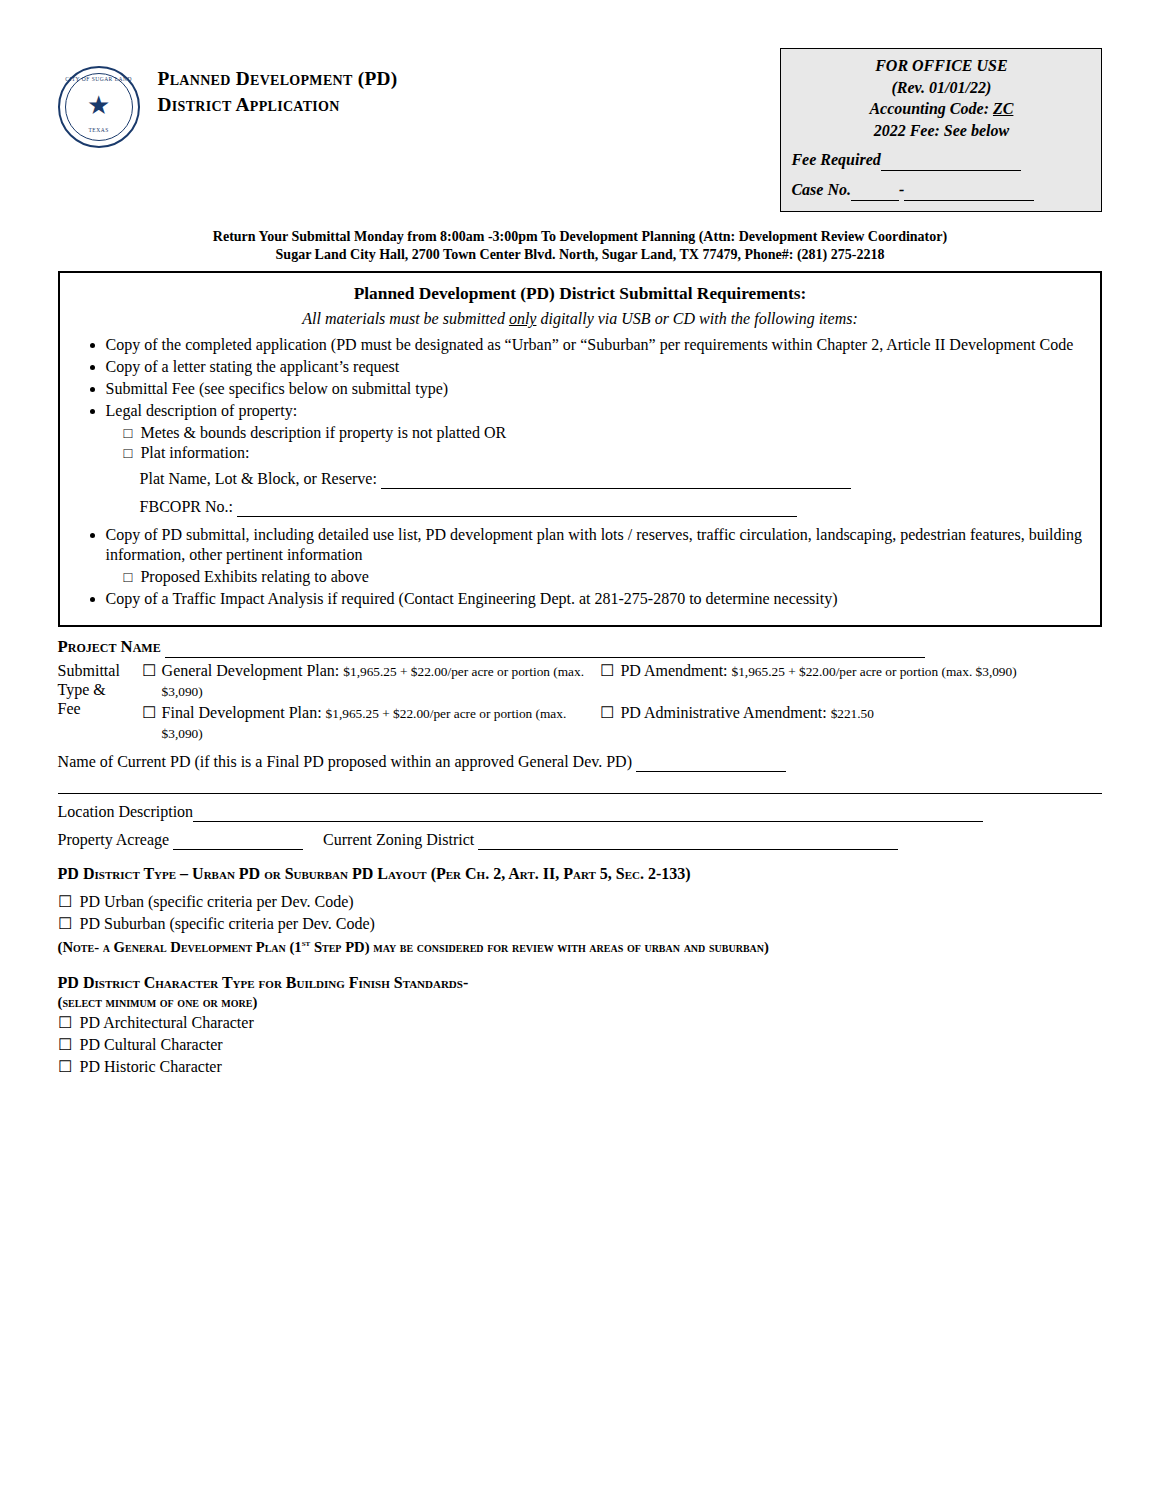CITY OF SUGAR LAND
★
TEXAS
Planned Development (PD)
District Application
FOR OFFICE USE
(Rev. 01/01/22)
Accounting Code: ZC
2022 Fee: See below
Fee Required
Case No. -
Return Your Submittal Monday from 8:00am -3:00pm To Development Planning (Attn: Development Review Coordinator)
Sugar Land City Hall, 2700 Town Center Blvd. North, Sugar Land, TX 77479, Phone#: (281) 275-2218
Planned Development (PD) District Submittal Requirements:
All materials must be submitted only digitally via USB or CD with the following items:
Copy of the completed application (PD must be designated as “Urban” or “Suburban” per requirements within Chapter 2, Article II Development Code
Copy of a letter stating the applicant’s request
Submittal Fee (see specifics below on submittal type)
Legal description of property:
Metes & bounds description if property is not platted OR
Plat information:
Plat Name, Lot & Block, or Reserve:
FBCOPR No.:
Copy of PD submittal, including detailed use list, PD development plan with lots / reserves, traffic circulation, landscaping, pedestrian features, building information, other pertinent information
Proposed Exhibits relating to above
Copy of a Traffic Impact Analysis if required (Contact Engineering Dept. at 281-275-2870 to determine necessity)
Project Name
| Submittal Type & Fee | ☐ | General Development Plan: $1,965.25 + $22.00/per acre or portion (max. $3,090) | ☐ | PD Amendment: $1,965.25 + $22.00/per acre or portion (max. $3,090) |
| ☐ | Final Development Plan: $1,965.25 + $22.00/per acre or portion (max. $3,090) | ☐ | PD Administrative Amendment: $221.50 |
Name of Current PD (if this is a Final PD proposed within an approved General Dev. PD)
Location Description
Property Acreage Current Zoning District
PD District Type – Urban PD or Suburban PD Layout (Per Ch. 2, Art. II, Part 5, Sec. 2-133)
☐ PD Urban (specific criteria per Dev. Code)
☐ PD Suburban (specific criteria per Dev. Code)
(Note- a General Development Plan (1st Step PD) may be considered for review with areas of urban and suburban)
PD District Character Type for Building Finish Standards-
(select minimum of one or more)
☐ PD Architectural Character
☐ PD Cultural Character
☐ PD Historic Character